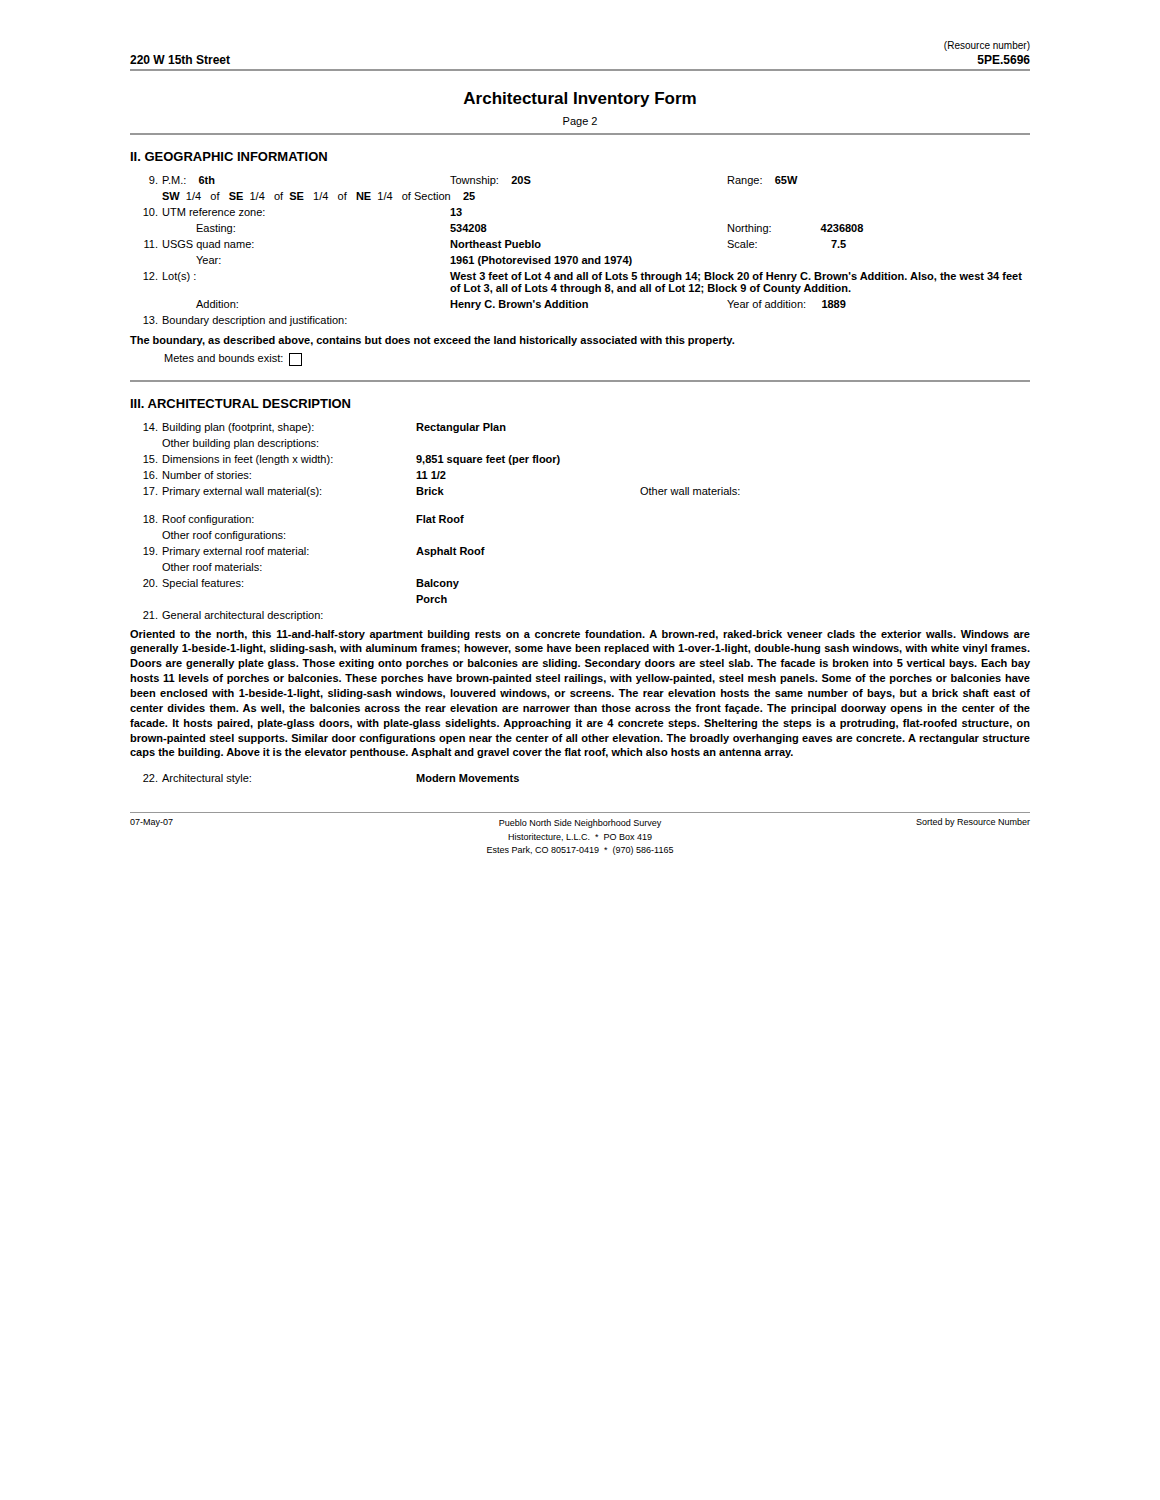(Resource number)
220 W 15th Street 5PE.5696
Architectural Inventory Form
Page 2
II. GEOGRAPHIC INFORMATION
| 9. | P.M.: 6th | Township: 20S | Range: 65W |
| | SW 1/4 of SE 1/4 of SE 1/4 of NE 1/4 of Section 25 |
| 10. | UTM reference zone: | 13 |
| | Easting: | 534208 | Northing: 4236808 |
| 11. | USGS quad name: | Northeast Pueblo | Scale: 7.5 |
| | Year: | 1961 (Photorevised 1970 and 1974) |
| 12. | Lot(s) : | West 3 feet of Lot 4 and all of Lots 5 through 14; Block 20 of Henry C. Brown's Addition. Also, the west 34 feet of Lot 3, all of Lots 4 through 8, and all of Lot 12; Block 9 of County Addition. |
| | Addition: | Henry C. Brown's Addition | Year of addition: 1889 |
| 13. | Boundary description and justification: |
The boundary, as described above, contains but does not exceed the land historically associated with this property.
Metes and bounds exist:
III. ARCHITECTURAL DESCRIPTION
| 14. | Building plan (footprint, shape): | Rectangular Plan |
| | Other building plan descriptions: | |
| 15. | Dimensions in feet (length x width): | 9,851 square feet (per floor) |
| 16. | Number of stories: | 11 1/2 |
| 17. | Primary external wall material(s): | Brick | Other wall materials: |
| 18. | Roof configuration: | Flat Roof |
| | Other roof configurations: | |
| 19. | Primary external roof material: | Asphalt Roof |
| | Other roof materials: | |
| 20. | Special features: | Balcony |
| | | Porch |
| 21. | General architectural description: |
Oriented to the north, this 11-and-half-story apartment building rests on a concrete foundation. A brown-red, raked-brick veneer clads the exterior walls. Windows are generally 1-beside-1-light, sliding-sash, with aluminum frames; however, some have been replaced with 1-over-1-light, double-hung sash windows, with white vinyl frames. Doors are generally plate glass. Those exiting onto porches or balconies are sliding. Secondary doors are steel slab. The facade is broken into 5 vertical bays. Each bay hosts 11 levels of porches or balconies. These porches have brown-painted steel railings, with yellow-painted, steel mesh panels. Some of the porches or balconies have been enclosed with 1-beside-1-light, sliding-sash windows, louvered windows, or screens. The rear elevation hosts the same number of bays, but a brick shaft east of center divides them. As well, the balconies across the rear elevation are narrower than those across the front façade. The principal doorway opens in the center of the facade. It hosts paired, plate-glass doors, with plate-glass sidelights. Approaching it are 4 concrete steps. Sheltering the steps is a protruding, flat-roofed structure, on brown-painted steel supports. Similar door configurations open near the center of all other elevation. The broadly overhanging eaves are concrete. A rectangular structure caps the building. Above it is the elevator penthouse. Asphalt and gravel cover the flat roof, which also hosts an antenna array.
| 22. | Architectural style: | Modern Movements |
07-May-07
Sorted by Resource Number
Pueblo North Side Neighborhood Survey
Historitecture, L.L.C. * PO Box 419
Estes Park, CO 80517-0419 * (970) 586-1165